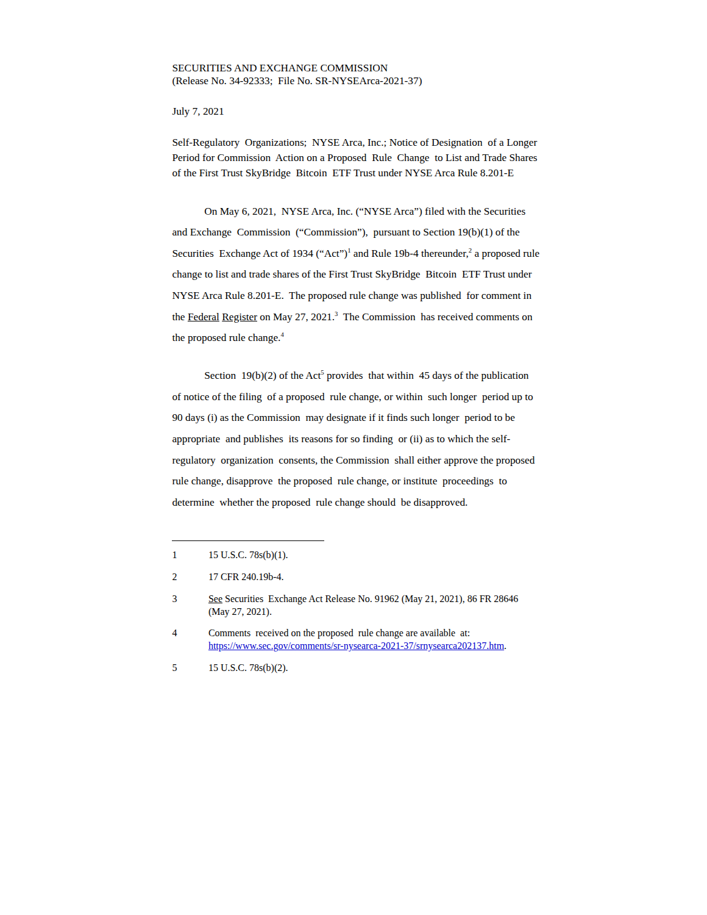SECURITIES AND EXCHANGE COMMISSION
(Release No. 34-92333; File No. SR-NYSEArca-2021-37)
July 7, 2021
Self-Regulatory Organizations; NYSE Arca, Inc.; Notice of Designation of a Longer Period for Commission Action on a Proposed Rule Change to List and Trade Shares of the First Trust SkyBridge Bitcoin ETF Trust under NYSE Arca Rule 8.201-E
On May 6, 2021, NYSE Arca, Inc. (“NYSE Arca”) filed with the Securities and Exchange Commission (“Commission”), pursuant to Section 19(b)(1) of the Securities Exchange Act of 1934 (“Act”)1 and Rule 19b-4 thereunder,2 a proposed rule change to list and trade shares of the First Trust SkyBridge Bitcoin ETF Trust under NYSE Arca Rule 8.201-E. The proposed rule change was published for comment in the Federal Register on May 27, 2021.3 The Commission has received comments on the proposed rule change.4
Section 19(b)(2) of the Act5 provides that within 45 days of the publication of notice of the filing of a proposed rule change, or within such longer period up to 90 days (i) as the Commission may designate if it finds such longer period to be appropriate and publishes its reasons for so finding or (ii) as to which the self-regulatory organization consents, the Commission shall either approve the proposed rule change, disapprove the proposed rule change, or institute proceedings to determine whether the proposed rule change should be disapproved.
| 1 | 15 U.S.C. 78s(b)(1). |
| 2 | 17 CFR 240.19b-4. |
| 3 | See Securities Exchange Act Release No. 91962 (May 21, 2021), 86 FR 28646 (May 27, 2021). |
| 4 | Comments received on the proposed rule change are available at: https://www.sec.gov/comments/sr-nysearca-2021-37/srnysearca202137.htm . |
| 5 | 15 U.S.C. 78s(b)(2). |